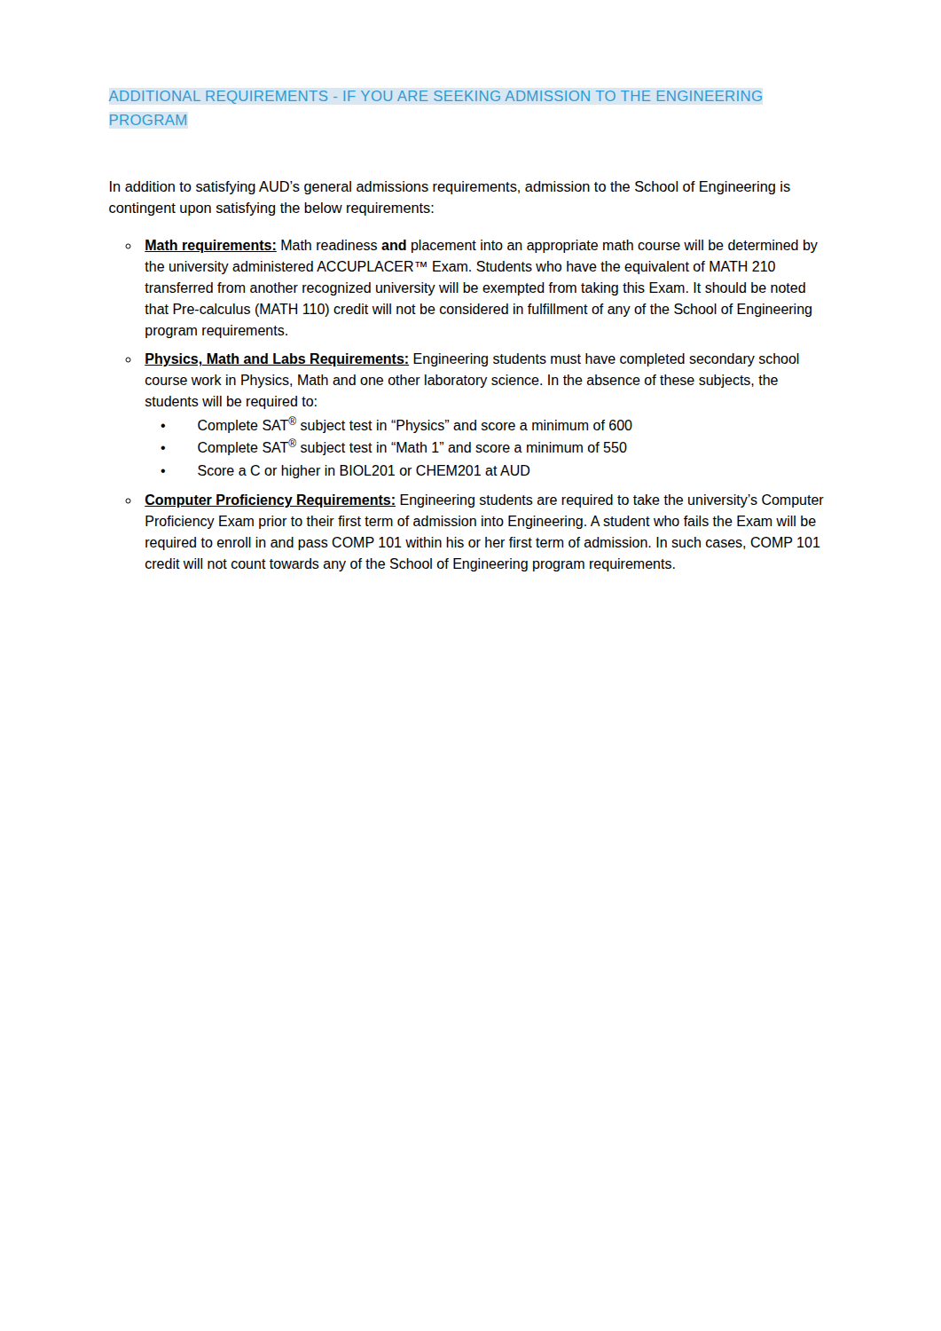ADDITIONAL REQUIREMENTS - IF YOU ARE SEEKING ADMISSION TO THE ENGINEERING PROGRAM
In addition to satisfying AUD’s general admissions requirements, admission to the School of Engineering is contingent upon satisfying the below requirements:
Math requirements: Math readiness and placement into an appropriate math course will be determined by the university administered ACCUPLACER™ Exam. Students who have the equivalent of MATH 210 transferred from another recognized university will be exempted from taking this Exam. It should be noted that Pre-calculus (MATH 110) credit will not be considered in fulfillment of any of the School of Engineering program requirements.
Physics, Math and Labs Requirements: Engineering students must have completed secondary school course work in Physics, Math and one other laboratory science. In the absence of these subjects, the students will be required to:
Complete SAT® subject test in “Physics” and score a minimum of 600
Complete SAT® subject test in “Math 1” and score a minimum of 550
Score a C or higher in BIOL201 or CHEM201 at AUD
Computer Proficiency Requirements: Engineering students are required to take the university’s Computer Proficiency Exam prior to their first term of admission into Engineering. A student who fails the Exam will be required to enroll in and pass COMP 101 within his or her first term of admission. In such cases, COMP 101 credit will not count towards any of the School of Engineering program requirements.